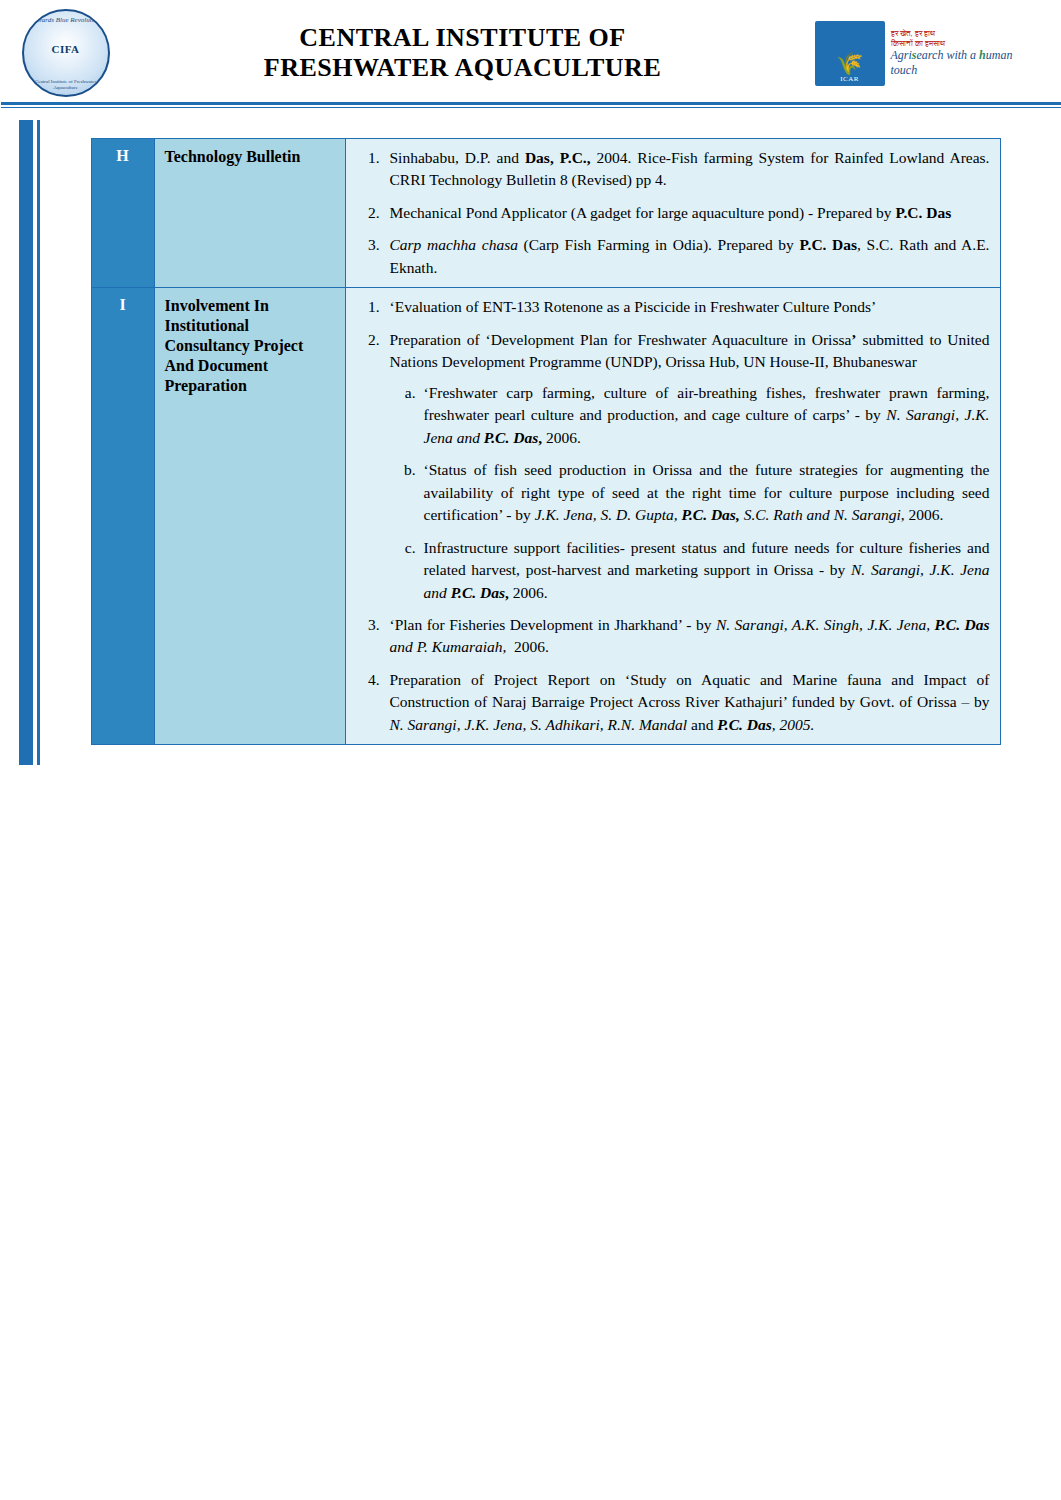Towards Blue Revolution
CIFA
Central Institute of Freshwater Aquaculture
CENTRAL INSTITUTE OF
FRESHWATER AQUACULTURE
🌾
ICAR
हर खेत, हर हाथ
किसानों का हमसाथ
Agrisearch with a human touch
| H | Technology Bulletin | Sinhababu, D.P. and Das, P.C., 2004. Rice-Fish farming System for Rainfed Lowland Areas. CRRI Technology Bulletin 8 (Revised) pp 4. Mechanical Pond Applicator (A gadget for large aquaculture pond) - Prepared by P.C. Das Carp machha chasa (Carp Fish Farming in Odia). Prepared by P.C. Das , S.C. Rath and A.E. Eknath. |
| I | Involvement In Institutional Consultancy Project And Document Preparation | ‘Evaluation of ENT-133 Rotenone as a Piscicide in Freshwater Culture Ponds’ Preparation of ‘Development Plan for Freshwater Aquaculture in Orissa ’ submitted to United Nations Development Programme (UNDP), Orissa Hub, UN House-II, Bhubaneswar ‘Freshwater carp farming, culture of air-breathing fishes, freshwater prawn farming, freshwater pearl culture and production, and cage culture of carps’ - by N. Sarangi, J.K. Jena and P.C. Das , 2006. ‘Status of fish seed production in Orissa and the future strategies for augmenting the availability of right type of seed at the right time for culture purpose including seed certification’ - by J.K. Jena, S. D. Gupta, P.C. Das, S.C. Rath and N. Sarangi , 2006. Infrastructure support facilities- present status and future needs for culture fisheries and related harvest, post-harvest and marketing support in Orissa - by N. Sarangi, J.K. Jena and P.C. Das , 2006. ‘Plan for Fisheries Development in Jharkhand’ - by N. Sarangi, A.K. Singh, J.K. Jena, P.C. Das and P. Kumaraiah, 2006. Preparation of Project Report on ‘Study on Aquatic and Marine fauna and Impact of Construction of Naraj Barraige Project Across River Kathajuri’ funded by Govt. of Orissa – by N. Sarangi, J.K. Jena, S. Adhikari, R.N. Mandal and P.C. Das , 2005. |